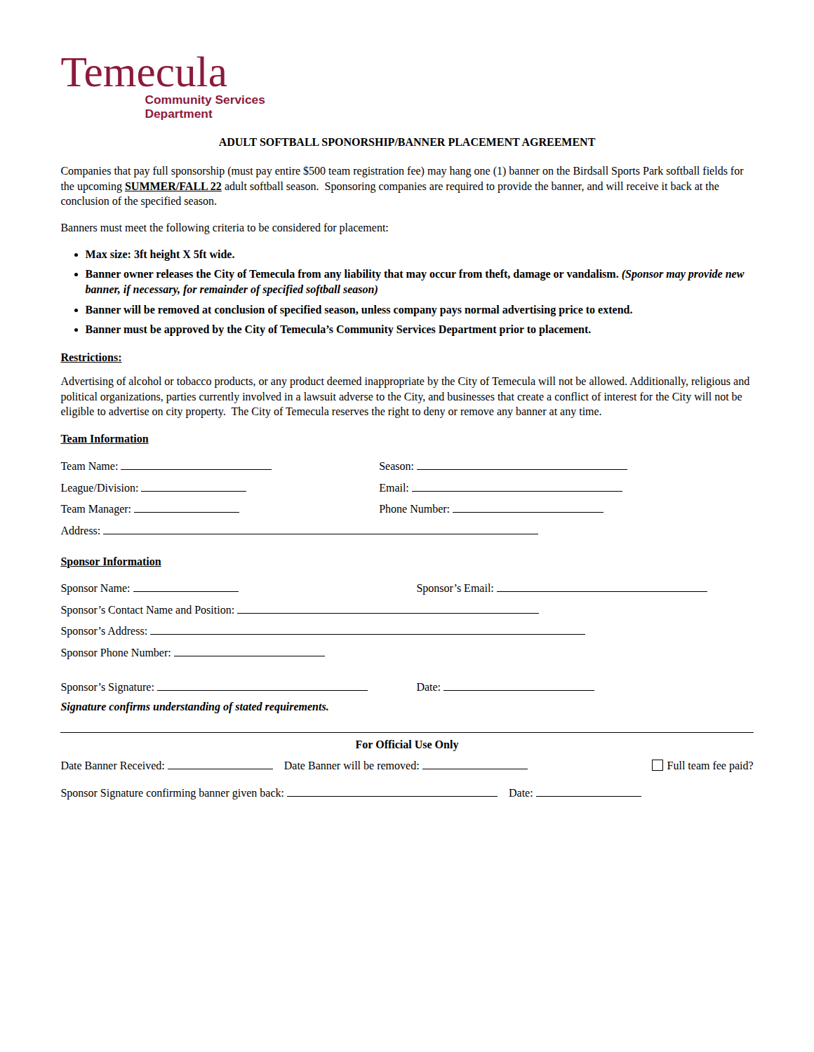Temecula Community Services
Department
ADULT SOFTBALL SPONORSHIP/BANNER PLACEMENT AGREEMENT
Companies that pay full sponsorship (must pay entire $500 team registration fee) may hang one (1) banner on the Birdsall Sports Park softball fields for the upcoming SUMMER/FALL 22 adult softball season. Sponsoring companies are required to provide the banner, and will receive it back at the conclusion of the specified season.
Banners must meet the following criteria to be considered for placement:
Max size: 3ft height X 5ft wide.
Banner owner releases the City of Temecula from any liability that may occur from theft, damage or vandalism. (Sponsor may provide new banner, if necessary, for remainder of specified softball season)
Banner will be removed at conclusion of specified season, unless company pays normal advertising price to extend.
Banner must be approved by the City of Temecula’s Community Services Department prior to placement.
Restrictions:
Advertising of alcohol or tobacco products, or any product deemed inappropriate by the City of Temecula will not be allowed. Additionally, religious and political organizations, parties currently involved in a lawsuit adverse to the City, and businesses that create a conflict of interest for the City will not be eligible to advertise on city property. The City of Temecula reserves the right to deny or remove any banner at any time.
Team Information
| Team Name: | Season: |
| League/Division: | Email: |
| Team Manager: | Phone Number: |
| Address: |
Sponsor Information
| Sponsor Name: | Sponsor’s Email: |
| Sponsor’s Contact Name and Position: |
| Sponsor’s Address: |
| Sponsor Phone Number: |
| Sponsor’s Signature: | Date: |
Signature confirms understanding of stated requirements.
For Official Use Only
Date Banner Received: Date Banner will be removed:
Full team fee paid?
Sponsor Signature confirming banner given back: Date: